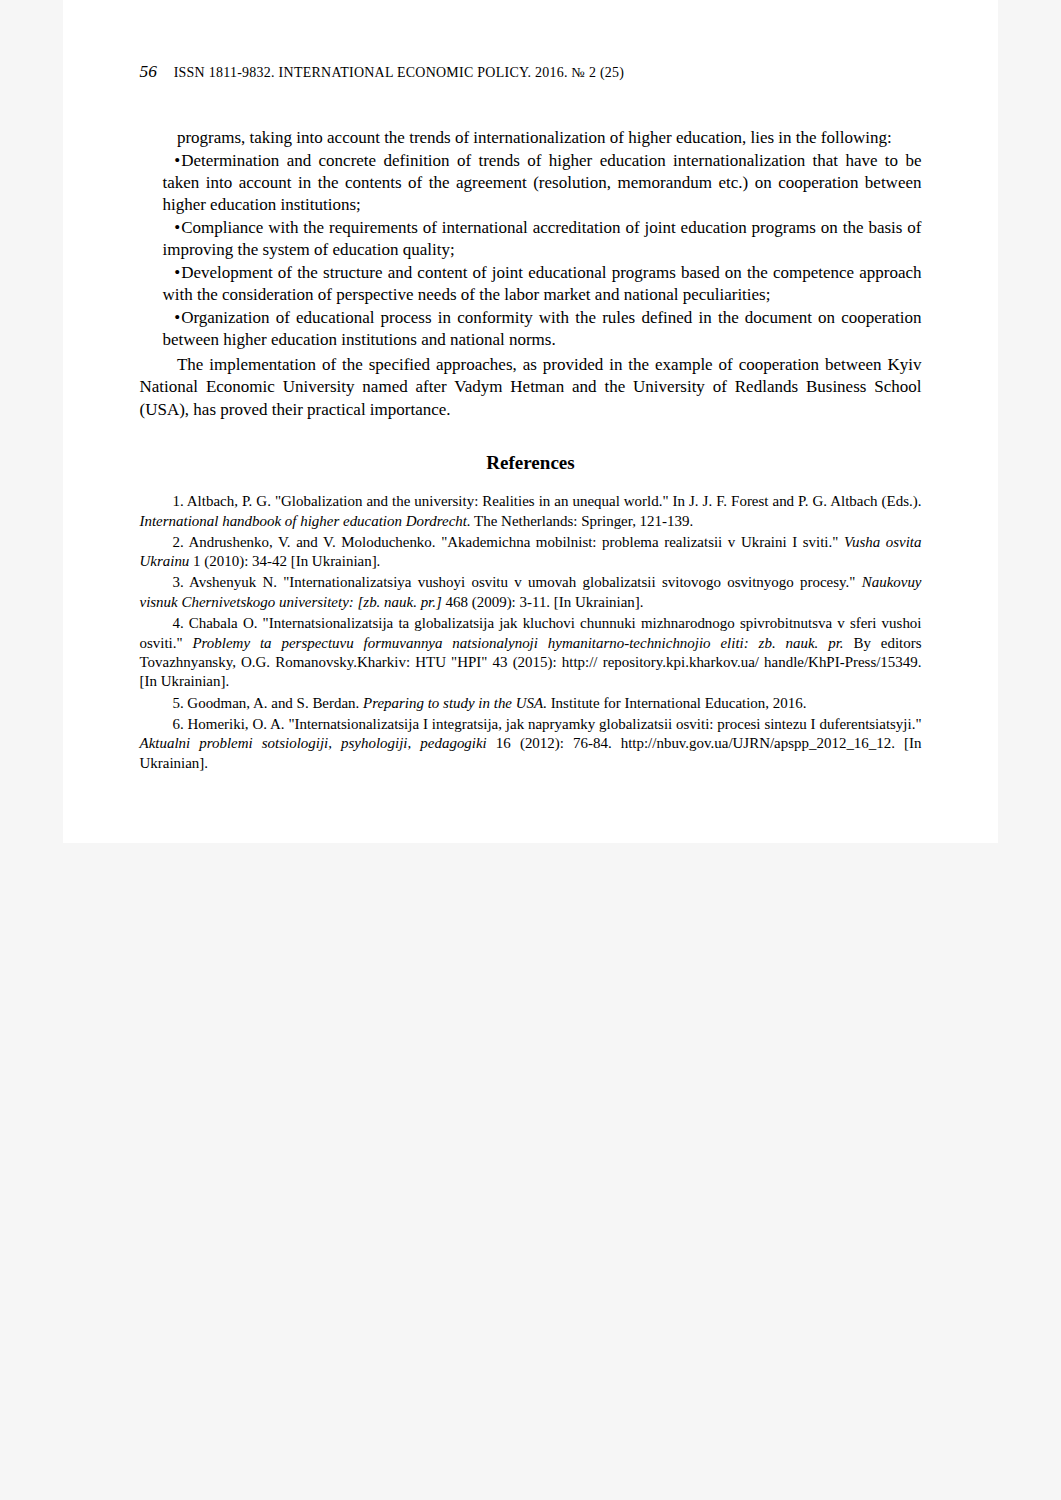56 ISSN 1811-9832. International Economic Policy. 2016. № 2 (25)
programs, taking into account the trends of internationalization of higher education, lies in the following:
Determination and concrete definition of trends of higher education internationalization that have to be taken into account in the contents of the agreement (resolution, memorandum etc.) on cooperation between higher education institutions;
Compliance with the requirements of international accreditation of joint education programs on the basis of improving the system of education quality;
Development of the structure and content of joint educational programs based on the competence approach with the consideration of perspective needs of the labor market and national peculiarities;
Organization of educational process in conformity with the rules defined in the document on cooperation between higher education institutions and national norms.
The implementation of the specified approaches, as provided in the example of cooperation between Kyiv National Economic University named after Vadym Hetman and the University of Redlands Business School (USA), has proved their practical importance.
References
1. Altbach, P. G. "Globalization and the university: Realities in an unequal world." In J. J. F. Forest and P. G. Altbach (Eds.). International handbook of higher education Dordrecht. The Netherlands: Springer, 121-139.
2. Andrushenko, V. and V. Moloduchenko. "Akademichna mobilnist: problema realizatsii v Ukraini I sviti." Vusha osvita Ukrainu 1 (2010): 34-42 [In Ukrainian].
3. Avshenyuk N. "Internationalizatsiya vushoyi osvitu v umovah globalizatsii svitovogo osvitnyogo procesy." Naukovuy visnuk Chernivetskogo universitety: [zb. nauk. pr.] 468 (2009): 3-11. [In Ukrainian].
4. Chabala O. "Internatsionalizatsija ta globalizatsija jak kluchovi chunnuki mizhnarodnogo spivrobitnutsva v sferi vushoi osviti." Problemy ta perspectuvu formuvannya natsionalynoji hymanitarno-technichnojio eliti: zb. nauk. pr. By editors Tovazhnyansky, O.G. Romanovsky.Kharkiv: HTU "HPI" 43 (2015): http:// repository.kpi.kharkov.ua/ handle/KhPI-Press/15349. [In Ukrainian].
5. Goodman, A. and S. Berdan. Preparing to study in the USA. Institute for International Education, 2016.
6. Homeriki, O. A. "Internatsionalizatsija I integratsija, jak napryamky globalizatsii osviti: procesi sintezu I duferentsiatsyji." Aktualni problemi sotsiologiji, psyhologiji, pedagogiki 16 (2012): 76-84. http://nbuv.gov.ua/UJRN/apspp_2012_16_12. [In Ukrainian].